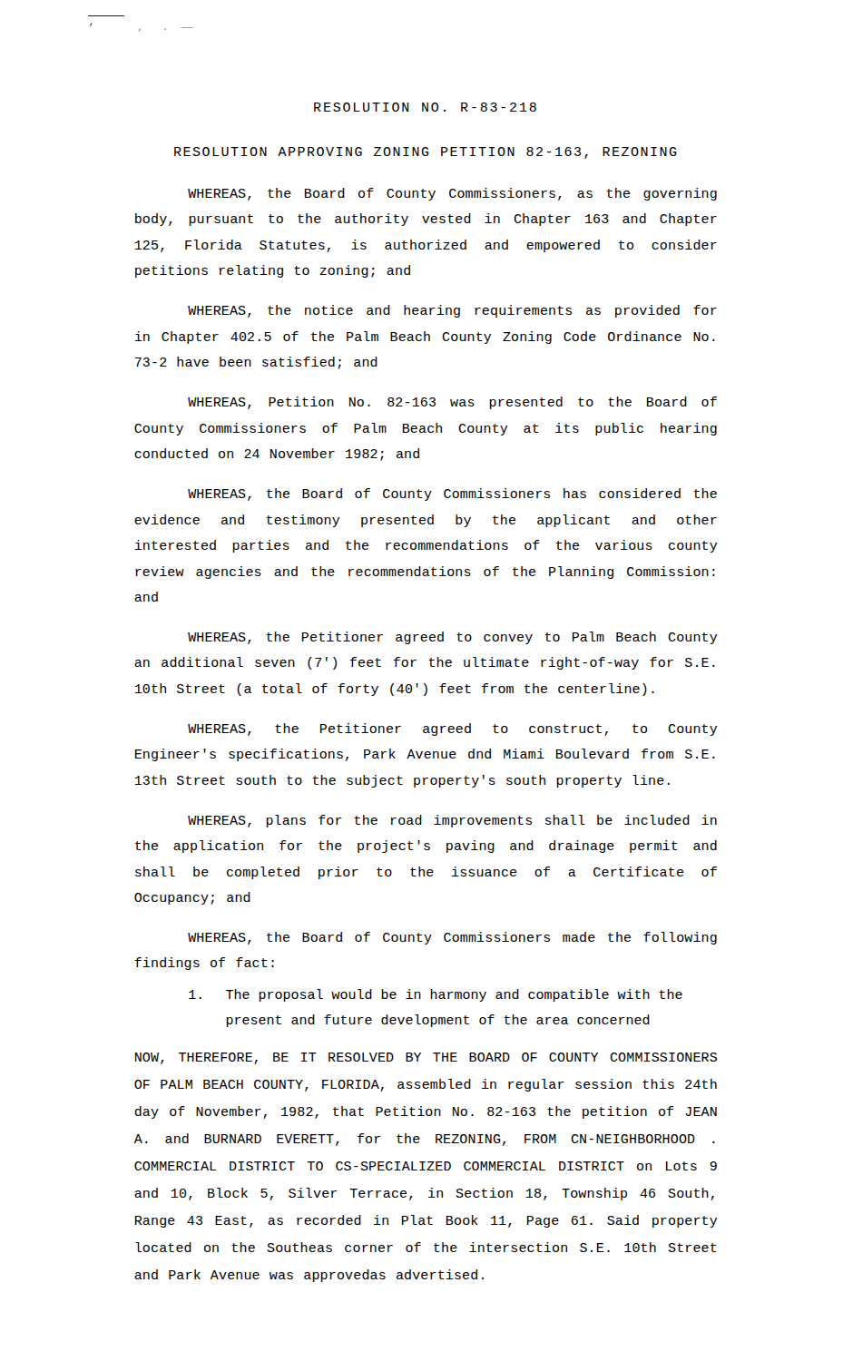‘ , . ——
RESOLUTION NO. R-83-218
RESOLUTION APPROVING ZONING PETITION 82-163, REZONING
WHEREAS, the Board of County Commissioners, as the governing body, pursuant to the authority vested in Chapter 163 and Chapter 125, Florida Statutes, is authorized and empowered to consider petitions relating to zoning; and
WHEREAS, the notice and hearing requirements as provided for in Chapter 402.5 of the Palm Beach County Zoning Code Ordinance No. 73-2 have been satisfied; and
WHEREAS, Petition No. 82-163 was presented to the Board of County Commissioners of Palm Beach County at its public hearing conducted on 24 November 1982; and
WHEREAS, the Board of County Commissioners has considered the evidence and testimony presented by the applicant and other interested parties and the recommendations of the various county review agencies and the recommendations of the Planning Commission: and
WHEREAS, the Petitioner agreed to convey to Palm Beach County an additional seven (7') feet for the ultimate right-of-way for S.E. 10th Street (a total of forty (40') feet from the centerline).
WHEREAS, the Petitioner agreed to construct, to County Engineer's specifications, Park Avenue dnd Miami Boulevard from S.E. 13th Street south to the subject property's south property line.
WHEREAS, plans for the road improvements shall be included in the application for the project's paving and drainage permit and shall be completed prior to the issuance of a Certificate of Occupancy; and
WHEREAS, the Board of County Commissioners made the following findings of fact:
1. The proposal would be in harmony and compatible with the present and future development of the area concerned
NOW, THEREFORE, BE IT RESOLVED BY THE BOARD OF COUNTY COMMISSIONERS OF PALM BEACH COUNTY, FLORIDA, assembled in regular session this 24th day of November, 1982, that Petition No. 82-163 the petition of JEAN A. and BURNARD EVERETT, for the REZONING, FROM CN-NEIGHBORHOOD . COMMERCIAL DISTRICT TO CS-SPECIALIZED COMMERCIAL DISTRICT on Lots 9 and 10, Block 5, Silver Terrace, in Section 18, Township 46 South, Range 43 East, as recorded in Plat Book 11, Page 61. Said property located on the Southeas corner of the intersection S.E. 10th Street and Park Avenue was approvedas advertised.